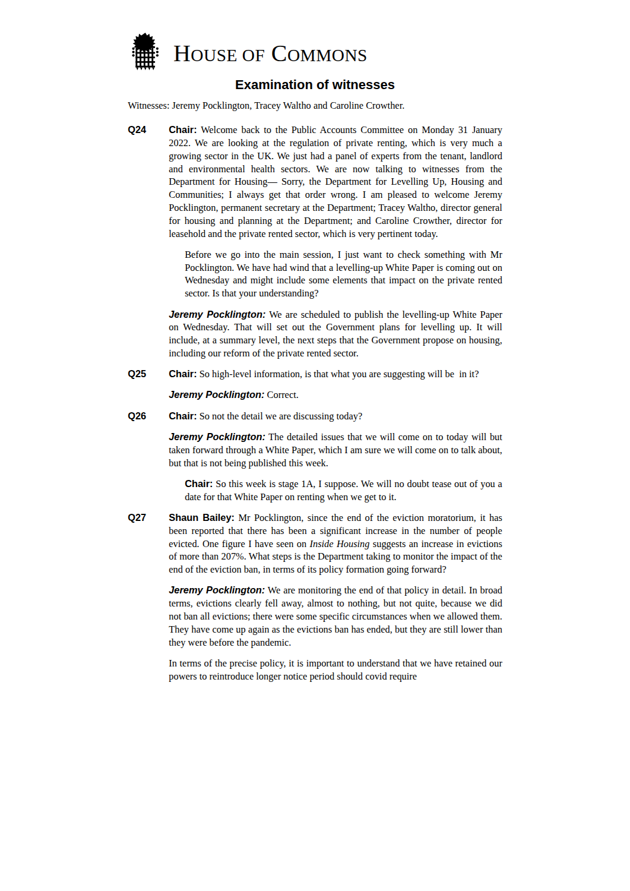HOUSE OF COMMONS
Examination of witnesses
Witnesses: Jeremy Pocklington, Tracey Waltho and Caroline Crowther.
Q24
Chair: Welcome back to the Public Accounts Committee on Monday 31 January 2022. We are looking at the regulation of private renting, which is very much a growing sector in the UK. We just had a panel of experts from the tenant, landlord and environmental health sectors. We are now talking to witnesses from the Department for Housing— Sorry, the Department for Levelling Up, Housing and Communities; I always get that order wrong. I am pleased to welcome Jeremy Pocklington, permanent secretary at the Department; Tracey Waltho, director general for housing and planning at the Department; and Caroline Crowther, director for leasehold and the private rented sector, which is very pertinent today.
Before we go into the main session, I just want to check something with Mr Pocklington. We have had wind that a levelling-up White Paper is coming out on Wednesday and might include some elements that impact on the private rented sector. Is that your understanding?
Jeremy Pocklington: We are scheduled to publish the levelling-up White Paper on Wednesday. That will set out the Government plans for levelling up. It will include, at a summary level, the next steps that the Government propose on housing, including our reform of the private rented sector.
Q25
Chair: So high-level information, is that what you are suggesting will be in it?
Jeremy Pocklington: Correct.
Q26
Chair: So not the detail we are discussing today?
Jeremy Pocklington: The detailed issues that we will come on to today will but taken forward through a White Paper, which I am sure we will come on to talk about, but that is not being published this week.
Chair: So this week is stage 1A, I suppose. We will no doubt tease out of you a date for that White Paper on renting when we get to it.
Q27
Shaun Bailey: Mr Pocklington, since the end of the eviction moratorium, it has been reported that there has been a significant increase in the number of people evicted. One figure I have seen on Inside Housing suggests an increase in evictions of more than 207%. What steps is the Department taking to monitor the impact of the end of the eviction ban, in terms of its policy formation going forward?
Jeremy Pocklington: We are monitoring the end of that policy in detail. In broad terms, evictions clearly fell away, almost to nothing, but not quite, because we did not ban all evictions; there were some specific circumstances when we allowed them. They have come up again as the evictions ban has ended, but they are still lower than they were before the pandemic.
In terms of the precise policy, it is important to understand that we have retained our powers to reintroduce longer notice period should covid require